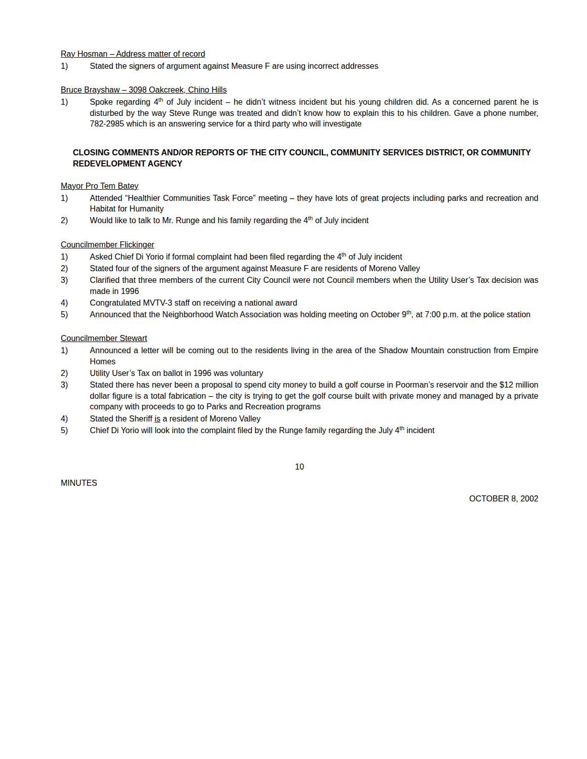Ray Hosman – Address matter of record
Stated the signers of argument against Measure F are using incorrect addresses
Bruce Brayshaw – 3098 Oakcreek, Chino Hills
Spoke regarding 4th of July incident – he didn’t witness incident but his young children did. As a concerned parent he is disturbed by the way Steve Runge was treated and didn’t know how to explain this to his children. Gave a phone number, 782-2985 which is an answering service for a third party who will investigate
CLOSING COMMENTS AND/OR REPORTS OF THE CITY COUNCIL, COMMUNITY SERVICES DISTRICT, OR COMMUNITY REDEVELOPMENT AGENCY
Mayor Pro Tem Batey
Attended “Healthier Communities Task Force” meeting – they have lots of great projects including parks and recreation and Habitat for Humanity
Would like to talk to Mr. Runge and his family regarding the 4th of July incident
Councilmember Flickinger
Asked Chief Di Yorio if formal complaint had been filed regarding the 4th of July incident
Stated four of the signers of the argument against Measure F are residents of Moreno Valley
Clarified that three members of the current City Council were not Council members when the Utility User’s Tax decision was made in 1996
Congratulated MVTV-3 staff on receiving a national award
Announced that the Neighborhood Watch Association was holding meeting on October 9th, at 7:00 p.m. at the police station
Councilmember Stewart
Announced a letter will be coming out to the residents living in the area of the Shadow Mountain construction from Empire Homes
Utility User’s Tax on ballot in 1996 was voluntary
Stated there has never been a proposal to spend city money to build a golf course in Poorman’s reservoir and the $12 million dollar figure is a total fabrication – the city is trying to get the golf course built with private money and managed by a private company with proceeds to go to Parks and Recreation programs
Stated the Sheriff is a resident of Moreno Valley
Chief Di Yorio will look into the complaint filed by the Runge family regarding the July 4th incident
10
MINUTES
OCTOBER 8, 2002